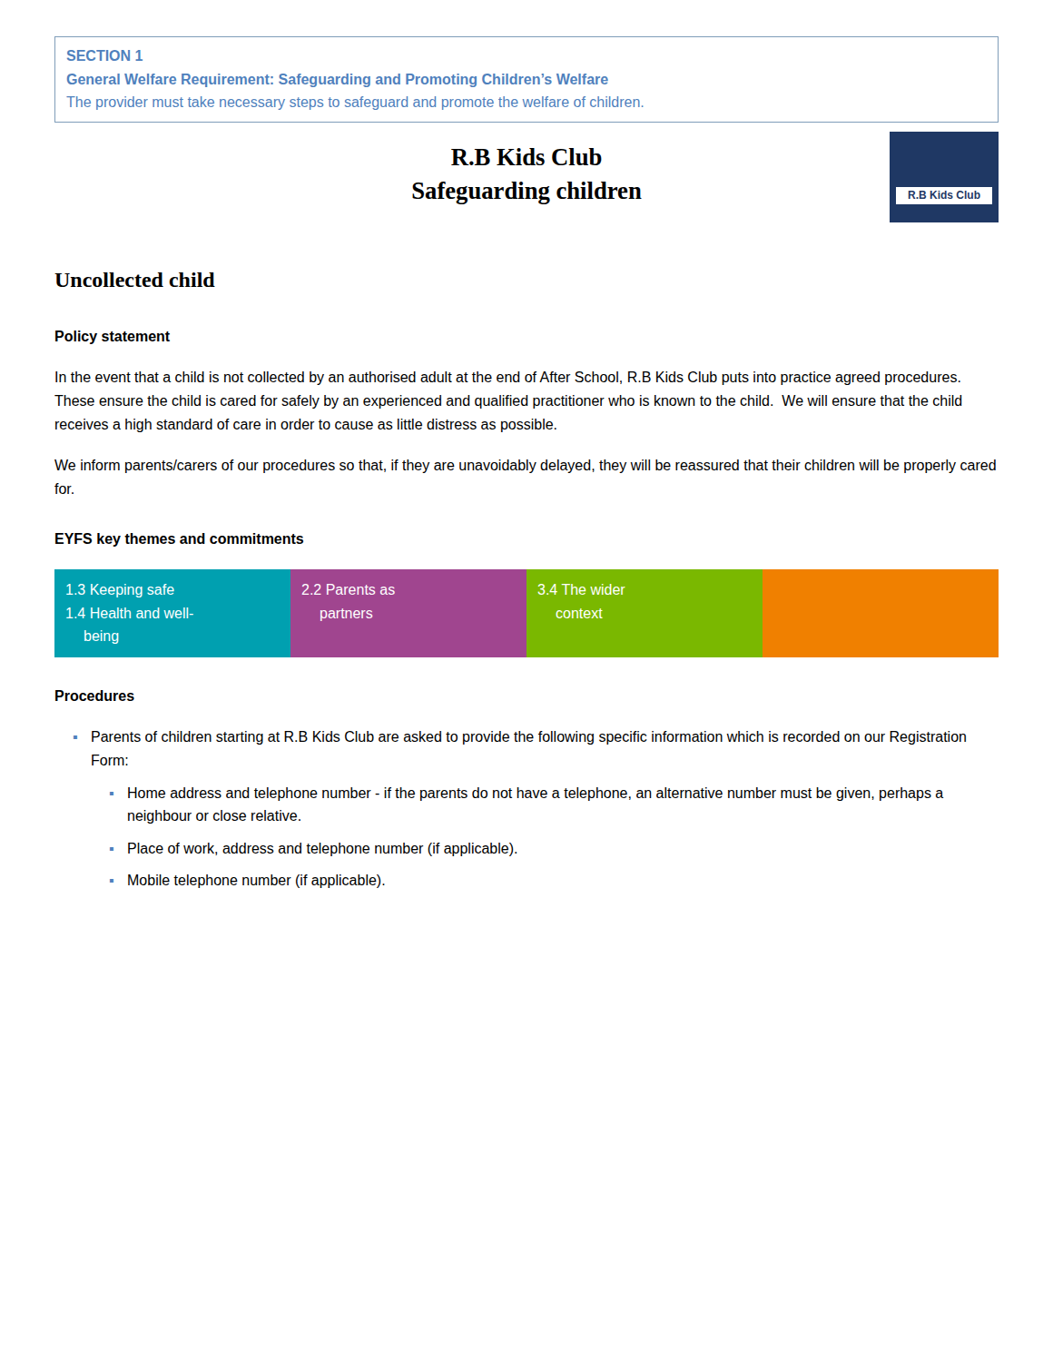SECTION 1
General Welfare Requirement: Safeguarding and Promoting Children’s Welfare
The provider must take necessary steps to safeguard and promote the welfare of children.
R.B Kids Club
R.B Kids Club
Safeguarding children
Uncollected child
Policy statement
In the event that a child is not collected by an authorised adult at the end of After School, R.B Kids Club puts into practice agreed procedures. These ensure the child is cared for safely by an experienced and qualified practitioner who is known to the child. We will ensure that the child receives a high standard of care in order to cause as little distress as possible.
We inform parents/carers of our procedures so that, if they are unavoidably delayed, they will be reassured that their children will be properly cared for.
EYFS key themes and commitments
| 1.3 Keeping safe 1.4 Health and well- being | 2.2 Parents as partners | 3.4 The wider context | |
Procedures
Parents of children starting at R.B Kids Club are asked to provide the following specific information which is recorded on our Registration Form:
Home address and telephone number - if the parents do not have a telephone, an alternative number must be given, perhaps a neighbour or close relative.
Place of work, address and telephone number (if applicable).
Mobile telephone number (if applicable).